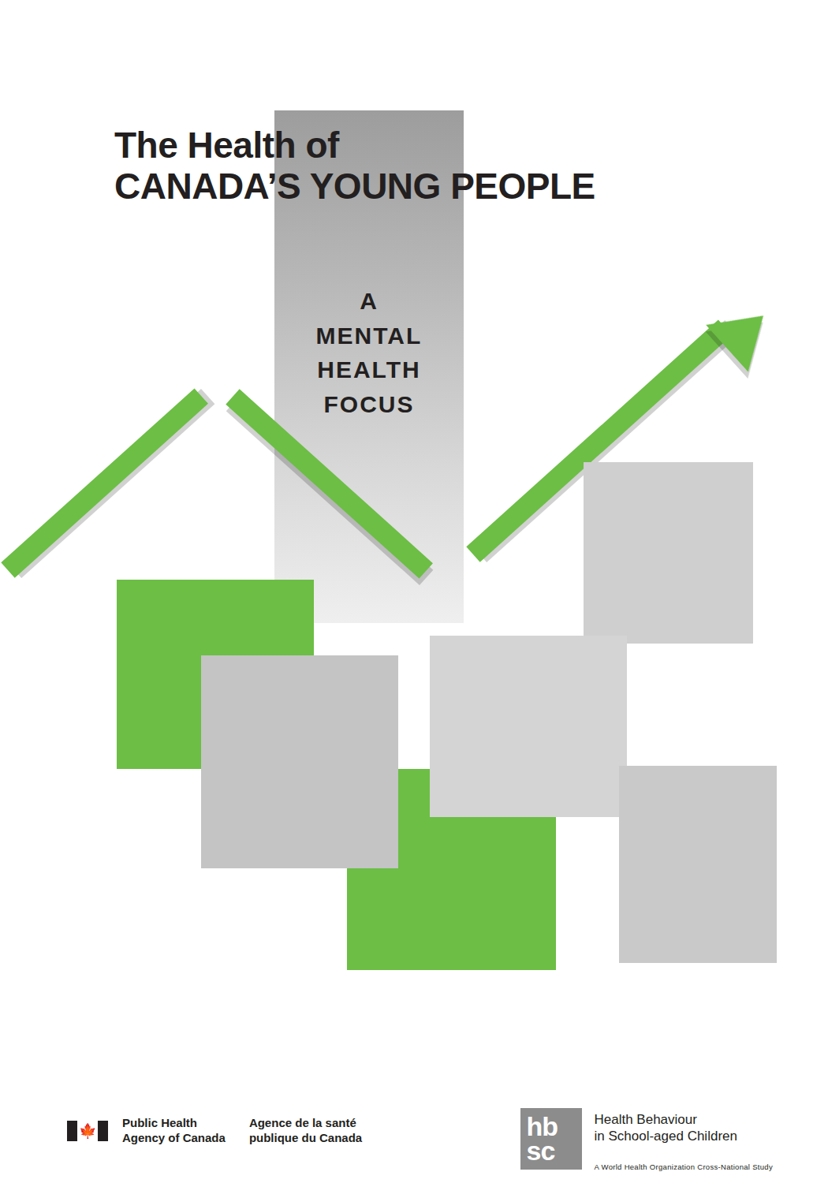The Health of
CANADA’S YOUNG PEOPLE
A MENTAL HEALTH FOCUS
🍁
Public Health
Agency of Canada
Agence de la santé
publique du Canada
hb sc
Health Behaviour
in School-aged Children
A World Health Organization Cross-National Study